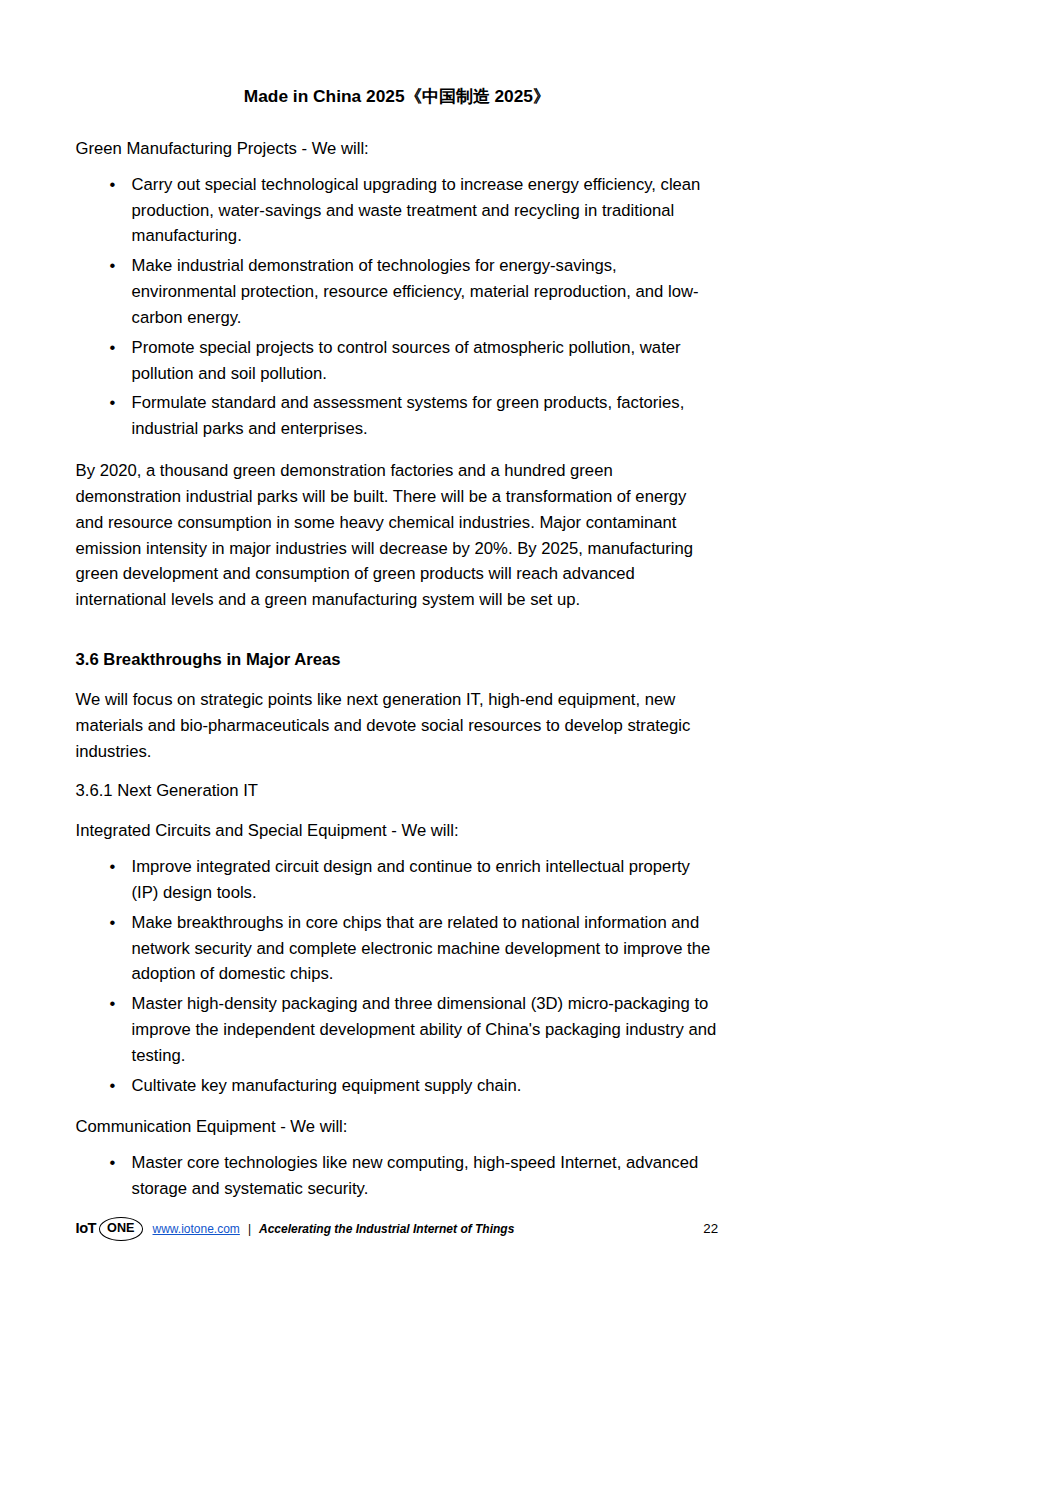Made in China 2025《中国制造 2025》
Green Manufacturing Projects - We will:
Carry out special technological upgrading to increase energy efficiency, clean production, water-savings and waste treatment and recycling in traditional manufacturing.
Make industrial demonstration of technologies for energy-savings, environmental protection, resource efficiency, material reproduction, and low-carbon energy.
Promote special projects to control sources of atmospheric pollution, water pollution and soil pollution.
Formulate standard and assessment systems for green products, factories, industrial parks and enterprises.
By 2020, a thousand green demonstration factories and a hundred green demonstration industrial parks will be built. There will be a transformation of energy and resource consumption in some heavy chemical industries. Major contaminant emission intensity in major industries will decrease by 20%. By 2025, manufacturing green development and consumption of green products will reach advanced international levels and a green manufacturing system will be set up.
3.6 Breakthroughs in Major Areas
We will focus on strategic points like next generation IT, high-end equipment, new materials and bio-pharmaceuticals and devote social resources to develop strategic industries.
3.6.1 Next Generation IT
Integrated Circuits and Special Equipment - We will:
Improve integrated circuit design and continue to enrich intellectual property (IP) design tools.
Make breakthroughs in core chips that are related to national information and network security and complete electronic machine development to improve the adoption of domestic chips.
Master high-density packaging and three dimensional (3D) micro-packaging to improve the independent development ability of China's packaging industry and testing.
Cultivate key manufacturing equipment supply chain.
Communication Equipment - We will:
Master core technologies like new computing, high-speed Internet, advanced storage and systematic security.
IoT ONE www.iotone.com|Accelerating the Industrial Internet of Things 22